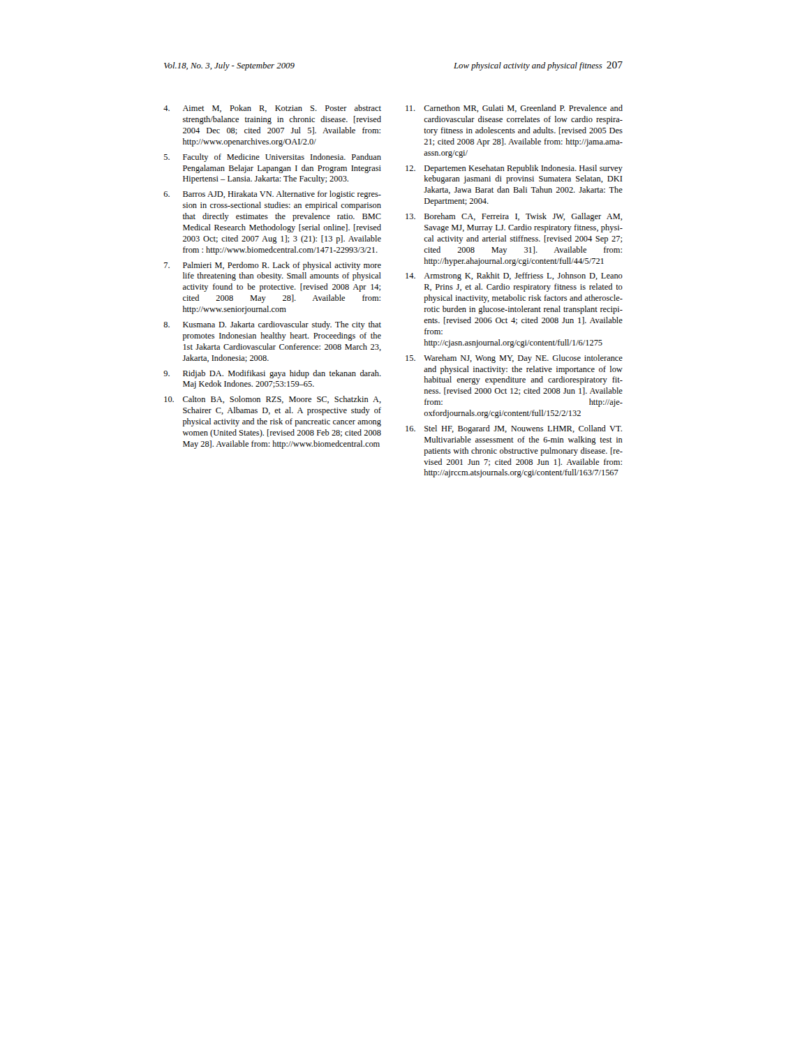Vol.18, No. 3, July - September 2009
Low physical activity and physical fitness 207
4. Aimet M, Pokan R, Kotzian S. Poster abstract strength/balance training in chronic disease. [revised 2004 Dec 08; cited 2007 Jul 5]. Available from: http://www.openarchives.org/OAI/2.0/
5. Faculty of Medicine Universitas Indonesia. Panduan Pengalaman Belajar Lapangan I dan Program Integrasi Hipertensi – Lansia. Jakarta: The Faculty; 2003.
6. Barros AJD, Hirakata VN. Alternative for logistic regression in cross-sectional studies: an empirical comparison that directly estimates the prevalence ratio. BMC Medical Research Methodology [serial online]. [revised 2003 Oct; cited 2007 Aug 1]; 3 (21): [13 p]. Available from : http://www.biomedcentral.com/1471-22993/3/21.
7. Palmieri M, Perdomo R. Lack of physical activity more life threatening than obesity. Small amounts of physical activity found to be protective. [revised 2008 Apr 14; cited 2008 May 28]. Available from: http://www.seniorjournal.com
8. Kusmana D. Jakarta cardiovascular study. The city that promotes Indonesian healthy heart. Proceedings of the 1st Jakarta Cardiovascular Conference: 2008 March 23, Jakarta, Indonesia; 2008.
9. Ridjab DA. Modifikasi gaya hidup dan tekanan darah. Maj Kedok Indones. 2007;53:159–65.
10. Calton BA, Solomon RZS, Moore SC, Schatzkin A, Schairer C, Albamas D, et al. A prospective study of physical activity and the risk of pancreatic cancer among women (United States). [revised 2008 Feb 28; cited 2008 May 28]. Available from: http://www.biomedcentral.com
11. Carnethon MR, Gulati M, Greenland P. Prevalence and cardiovascular disease correlates of low cardio respiratory fitness in adolescents and adults. [revised 2005 Des 21; cited 2008 Apr 28]. Available from: http://jama.ama-assn.org/cgi/
12. Departemen Kesehatan Republik Indonesia. Hasil survey kebugaran jasmani di provinsi Sumatera Selatan, DKI Jakarta, Jawa Barat dan Bali Tahun 2002. Jakarta: The Department; 2004.
13. Boreham CA, Ferreira I, Twisk JW, Gallager AM, Savage MJ, Murray LJ. Cardio respiratory fitness, physical activity and arterial stiffness. [revised 2004 Sep 27; cited 2008 May 31]. Available from: http://hyper.ahajournal.org/cgi/content/full/44/5/721
14. Armstrong K, Rakhit D, Jeffriess L, Johnson D, Leano R, Prins J, et al. Cardio respiratory fitness is related to physical inactivity, metabolic risk factors and atherosclerotic burden in glucose-intolerant renal transplant recipients. [revised 2006 Oct 4; cited 2008 Jun 1]. Available from: http://cjasn.asnjournal.org/cgi/content/full/1/6/1275
15. Wareham NJ, Wong MY, Day NE. Glucose intolerance and physical inactivity: the relative importance of low habitual energy expenditure and cardiorespiratory fitness. [revised 2000 Oct 12; cited 2008 Jun 1]. Available from: http://aje-oxfordjournals.org/cgi/content/full/152/2/132
16. Stel HF, Bogarard JM, Nouwens LHMR, Colland VT. Multivariable assessment of the 6-min walking test in patients with chronic obstructive pulmonary disease. [revised 2001 Jun 7; cited 2008 Jun 1]. Available from: http://ajrccm.atsjournals.org/cgi/content/full/163/7/1567